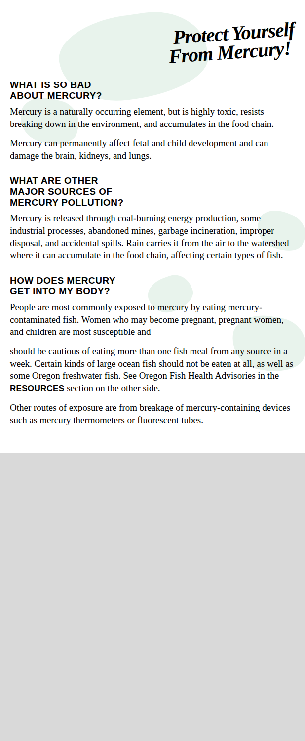Protect Yourself From Mercury!
What is so bad
about mercury?
Mercury is a naturally occurring element, but is highly toxic, resists breaking down in the environment, and accumulates in the food chain.
Mercury can permanently affect fetal and child development and can damage the brain, kidneys, and lungs.
What are other
major sources of
mercury pollution?
Mercury is released through coal-burning energy production, some industrial processes, abandoned mines, garbage incineration, improper disposal, and accidental spills. Rain carries it from the air to the watershed where it can accumulate in the food chain, affecting certain types of fish.
How does mercury
get into my body?
People are most commonly exposed to mercury by eating mercury-contaminated fish. Women who may become pregnant, pregnant women, and children are most susceptible and
should be cautious of eating more than one fish meal from any source in a week. Certain kinds of large ocean fish should not be eaten at all, as well as some Oregon freshwater fish. See Oregon Fish Health Advisories in the RESOURCES section on the other side.
Other routes of exposure are from breakage of mercury-containing devices such as mercury thermometers or fluorescent tubes.